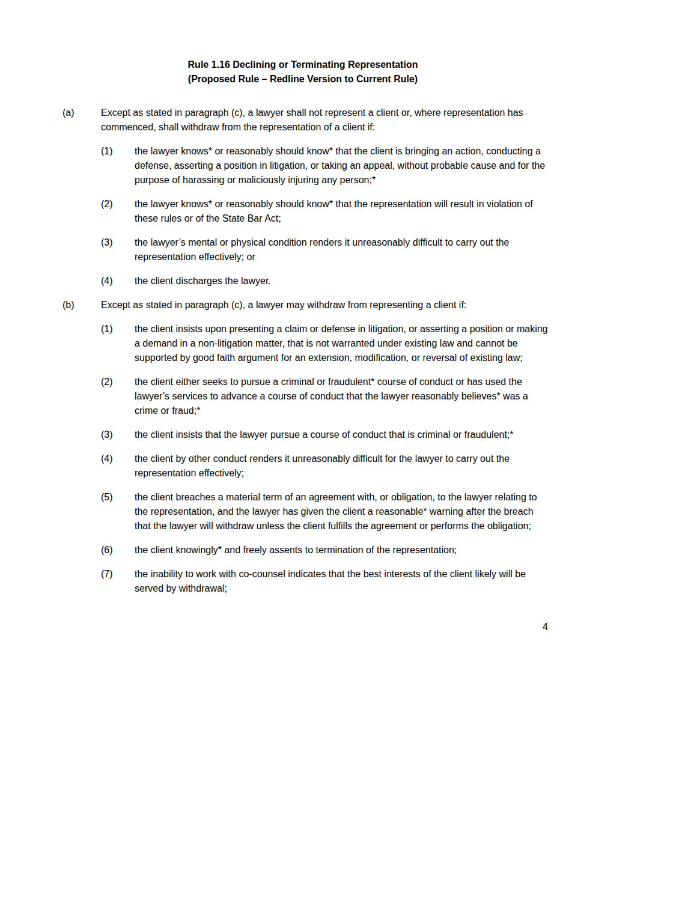Rule 1.16 Declining or Terminating Representation
(Proposed Rule – Redline Version to Current Rule)
(a) Except as stated in paragraph (c), a lawyer shall not represent a client or, where representation has commenced, shall withdraw from the representation of a client if:
(1) the lawyer knows* or reasonably should know* that the client is bringing an action, conducting a defense, asserting a position in litigation, or taking an appeal, without probable cause and for the purpose of harassing or maliciously injuring any person;*
(2) the lawyer knows* or reasonably should know* that the representation will result in violation of these rules or of the State Bar Act;
(3) the lawyer’s mental or physical condition renders it unreasonably difficult to carry out the representation effectively; or
(4) the client discharges the lawyer.
(b) Except as stated in paragraph (c), a lawyer may withdraw from representing a client if:
(1) the client insists upon presenting a claim or defense in litigation, or asserting a position or making a demand in a non-litigation matter, that is not warranted under existing law and cannot be supported by good faith argument for an extension, modification, or reversal of existing law;
(2) the client either seeks to pursue a criminal or fraudulent* course of conduct or has used the lawyer’s services to advance a course of conduct that the lawyer reasonably believes* was a crime or fraud;*
(3) the client insists that the lawyer pursue a course of conduct that is criminal or fraudulent;*
(4) the client by other conduct renders it unreasonably difficult for the lawyer to carry out the representation effectively;
(5) the client breaches a material term of an agreement with, or obligation, to the lawyer relating to the representation, and the lawyer has given the client a reasonable* warning after the breach that the lawyer will withdraw unless the client fulfills the agreement or performs the obligation;
(6) the client knowingly* and freely assents to termination of the representation;
(7) the inability to work with co-counsel indicates that the best interests of the client likely will be served by withdrawal;
4